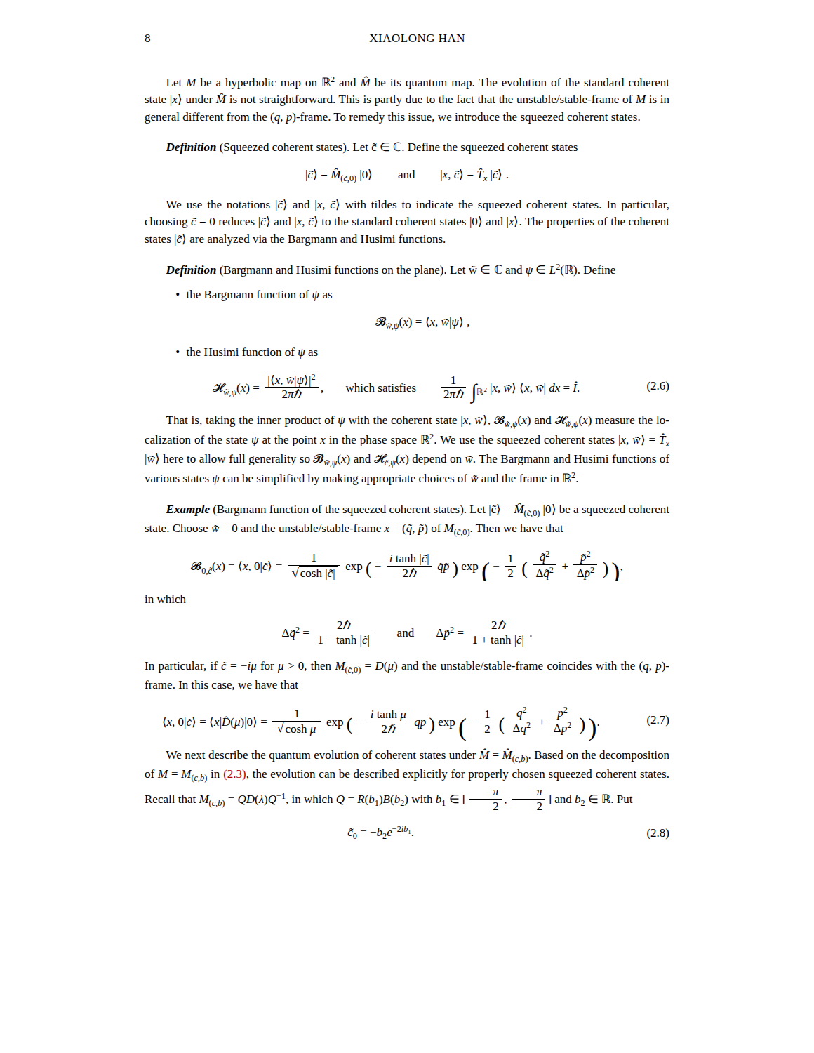8 XIAOLONG HAN
Let M be a hyperbolic map on ℝ2 and M̂ be its quantum map. The evolution of the standard coherent state |x⟩ under M̂ is not straightforward. This is partly due to the fact that the unstable/stable-frame of M is in general different from the (q, p)-frame. To remedy this issue, we introduce the squeezed coherent states.
Definition (Squeezed coherent states). Let c̃ ∈ ℂ. Define the squeezed coherent states
|c̃⟩ = M̂(c̃,0) |0⟩ and |x, c̃⟩ = T̂x |c̃⟩ .
We use the notations |c̃⟩ and |x, c̃⟩ with tildes to indicate the squeezed coherent states. In particular, choosing c̃ = 0 reduces |c̃⟩ and |x, c̃⟩ to the standard coherent states |0⟩ and |x⟩. The properties of the coherent states |c̃⟩ are analyzed via the Bargmann and Husimi functions.
Definition (Bargmann and Husimi functions on the plane). Let w̃ ∈ ℂ and ψ ∈ L 2(ℝ). Define
the Bargmann function of ψ as
𝓑w̃,ψ(x) = ⟨x, w̃|ψ⟩ ,
the Husimi function of ψ as
𝓗w̃,ψ(x) = |⟨x, w̃|ψ⟩|2 2πℏ , which satisfies 1 2πℏ ∫ℝ2 |x, w̃⟩ ⟨x, w̃| dx = Î. (2.6)
That is, taking the inner product of ψ with the coherent state |x, w̃⟩, 𝓑w̃,ψ(x) and 𝓗w̃,ψ(x) measure the localization of the state ψ at the point x in the phase space ℝ2. We use the squeezed coherent states |x, w̃⟩ = T̂x |w̃⟩ here to allow full generality so 𝓑w̃,ψ(x) and 𝓗c̃,ψ(x) depend on w̃. The Bargmann and Husimi functions of various states ψ can be simplified by making appropriate choices of w̃ and the frame in ℝ2.
Example (Bargmann function of the squeezed coherent states). Let |c̃⟩ = M̂(c̃,0) |0⟩ be a squeezed coherent state. Choose w̃ = 0 and the unstable/stable-frame x = (q̃, p̃) of M(c̃,0). Then we have that
𝓑0,c̃(x) = ⟨x, 0|c̃⟩ = 1 cosh |c̃| exp ( − i tanh |c̃| 2ℏ q̃p̃ ) exp ( − 1 2 ( q̃2 Δq̃2 + p̃2 Δp̃2 ) ),
in which
Δq̃2 = 2ℏ 1 − tanh |c̃| and Δp̃2 = 2ℏ 1 + tanh |c̃| .
In particular, if c̃ = −iμ for μ > 0, then M(c̃,0) = D(μ) and the unstable/stable-frame coincides with the (q, p)-frame. In this case, we have that
⟨x, 0|c̃⟩ = ⟨x|D̂(μ)|0⟩ = 1 cosh μ exp ( − i tanh μ 2ℏ qp ) exp ( − 1 2 ( q 2 Δq 2 + p 2 Δp 2 ) ). (2.7)
We next describe the quantum evolution of coherent states under M̂ = M̂(c,b). Based on the decomposition of M = M(c,b) in (2.3), the evolution can be described explicitly for properly chosen squeezed coherent states. Recall that M(c,b) = QD(λ)Q−1, in which Q = R(b 1)B(b 2) with b 1 ∈ [π 2, π 2] and b 2 ∈ ℝ. Put
c̃0 = −b 2 e−2ib 1. (2.8)